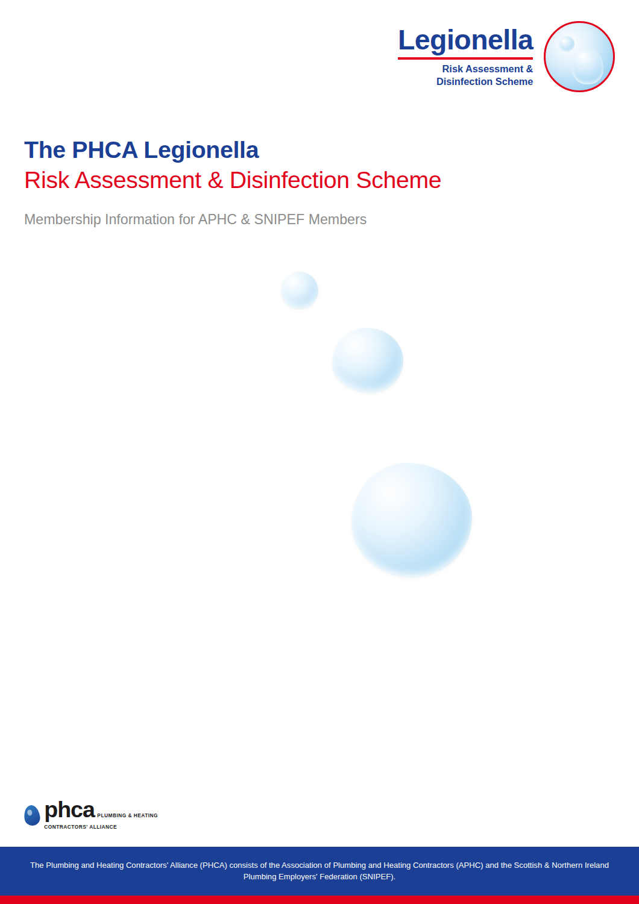Legionella
Risk Assessment &
Disinfection Scheme
The PHCA Legionella Risk Assessment & Disinfection Scheme
Membership Information for APHC & SNIPEF Members
phca Plumbing & Heating
Contractors' Alliance
The Plumbing and Heating Contractors' Alliance (PHCA) consists of the Association of Plumbing and Heating Contractors (APHC) and the Scottish & Northern Ireland Plumbing Employers' Federation (SNIPEF).